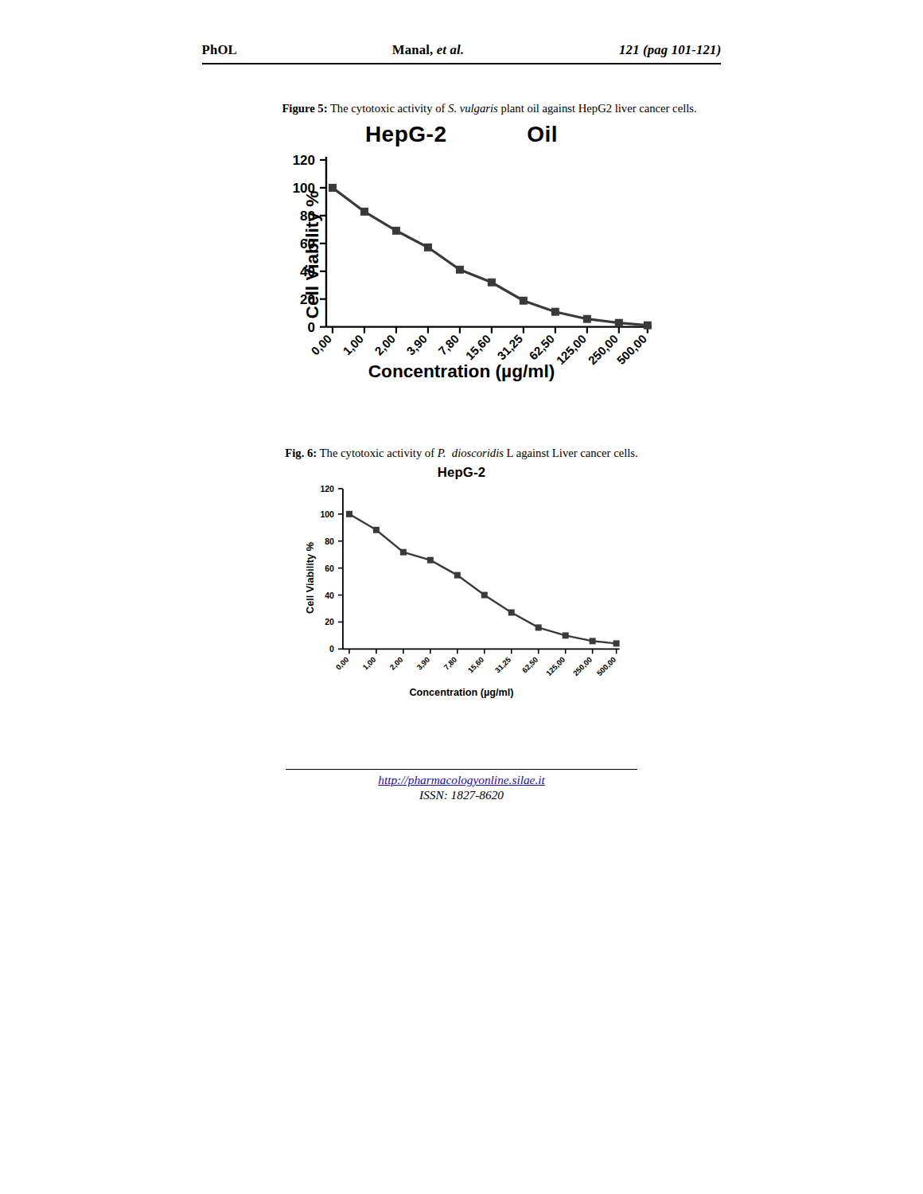PhOL
Manal, et al.
121 (pag 101-121)
Figure 5: The cytotoxic activity of S. vulgaris plant oil against HepG2 liver cancer cells.
HepG-2 Oil
Cell Viability %
Concentration (µg/ml)
0 20 40 60 80 100 120 0,00 1,00 2,00 3,90 7,80 15,60 31,25 62,50 125,00 250,00 500,00
Fig. 6: The cytotoxic activity of P. dioscoridis L against Liver cancer cells.
HepG-2
Cell Viability %
Concentration (µg/ml)
0 20 40 60 80 100 120 0,00 1,00 2,00 3,90 7,80 15,60 31,25 62,50 125,00 250,00 500,00
http://pharmacologyonline.silae.it
ISSN: 1827-8620